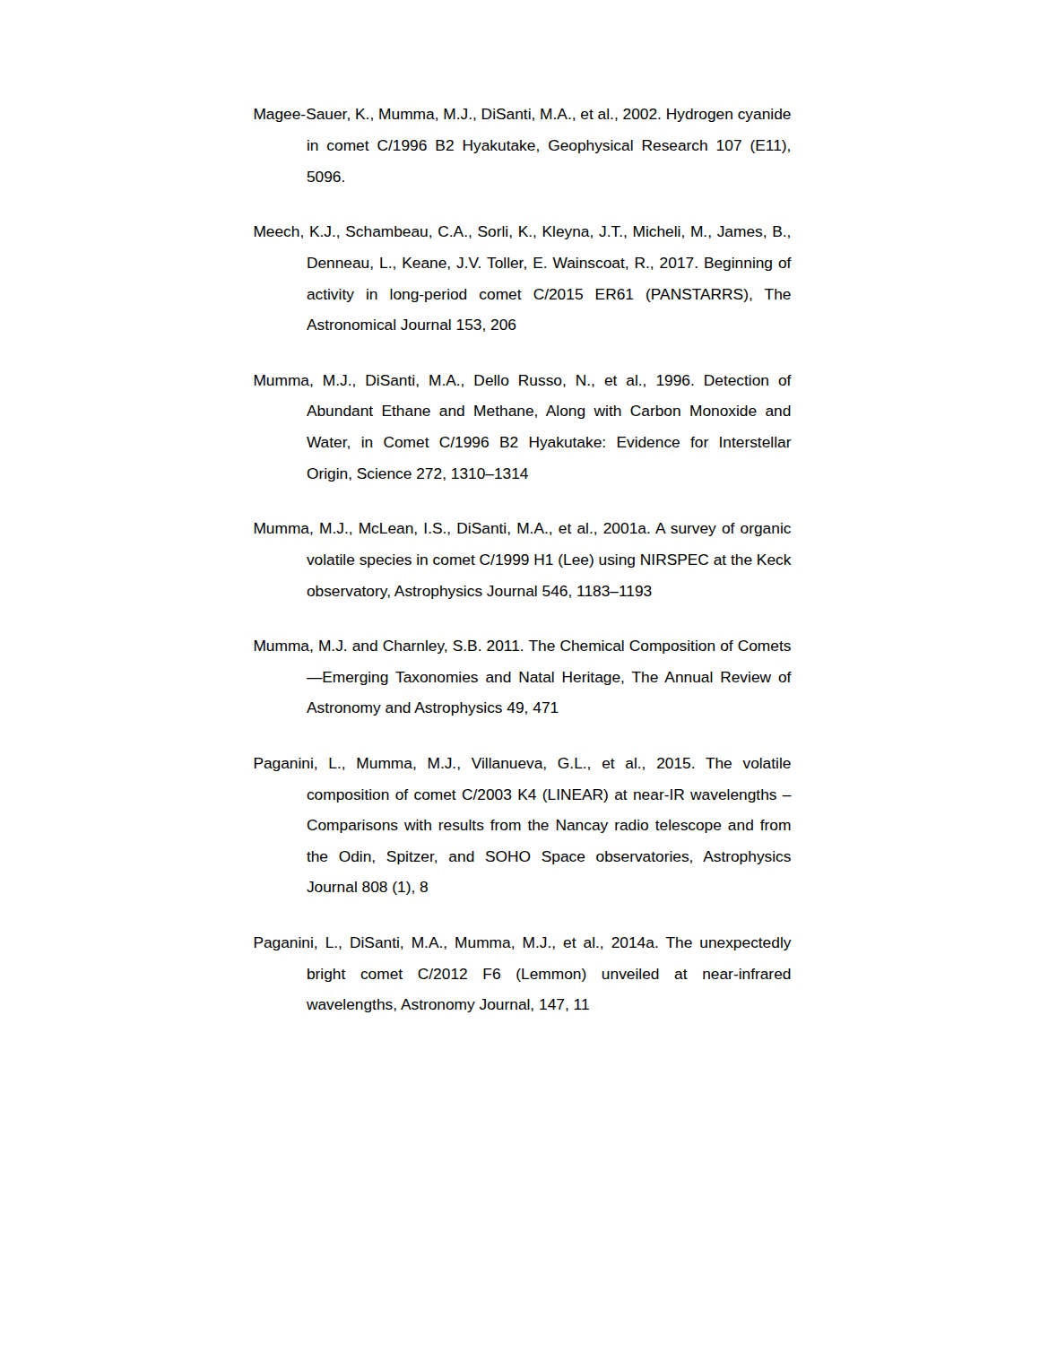Magee-Sauer, K., Mumma, M.J., DiSanti, M.A., et al., 2002. Hydrogen cyanide in comet C/1996 B2 Hyakutake, Geophysical Research 107 (E11), 5096.
Meech, K.J., Schambeau, C.A., Sorli, K., Kleyna, J.T., Micheli, M., James, B., Denneau, L., Keane, J.V. Toller, E. Wainscoat, R., 2017. Beginning of activity in long-period comet C/2015 ER61 (PANSTARRS), The Astronomical Journal 153, 206
Mumma, M.J., DiSanti, M.A., Dello Russo, N., et al., 1996. Detection of Abundant Ethane and Methane, Along with Carbon Monoxide and Water, in Comet C/1996 B2 Hyakutake: Evidence for Interstellar Origin, Science 272, 1310–1314
Mumma, M.J., McLean, I.S., DiSanti, M.A., et al., 2001a. A survey of organic volatile species in comet C/1999 H1 (Lee) using NIRSPEC at the Keck observatory, Astrophysics Journal 546, 1183–1193
Mumma, M.J. and Charnley, S.B. 2011. The Chemical Composition of Comets—Emerging Taxonomies and Natal Heritage, The Annual Review of Astronomy and Astrophysics 49, 471
Paganini, L., Mumma, M.J., Villanueva, G.L., et al., 2015. The volatile composition of comet C/2003 K4 (LINEAR) at near-IR wavelengths – Comparisons with results from the Nancay radio telescope and from the Odin, Spitzer, and SOHO Space observatories, Astrophysics Journal 808 (1), 8
Paganini, L., DiSanti, M.A., Mumma, M.J., et al., 2014a. The unexpectedly bright comet C/2012 F6 (Lemmon) unveiled at near-infrared wavelengths, Astronomy Journal, 147, 11